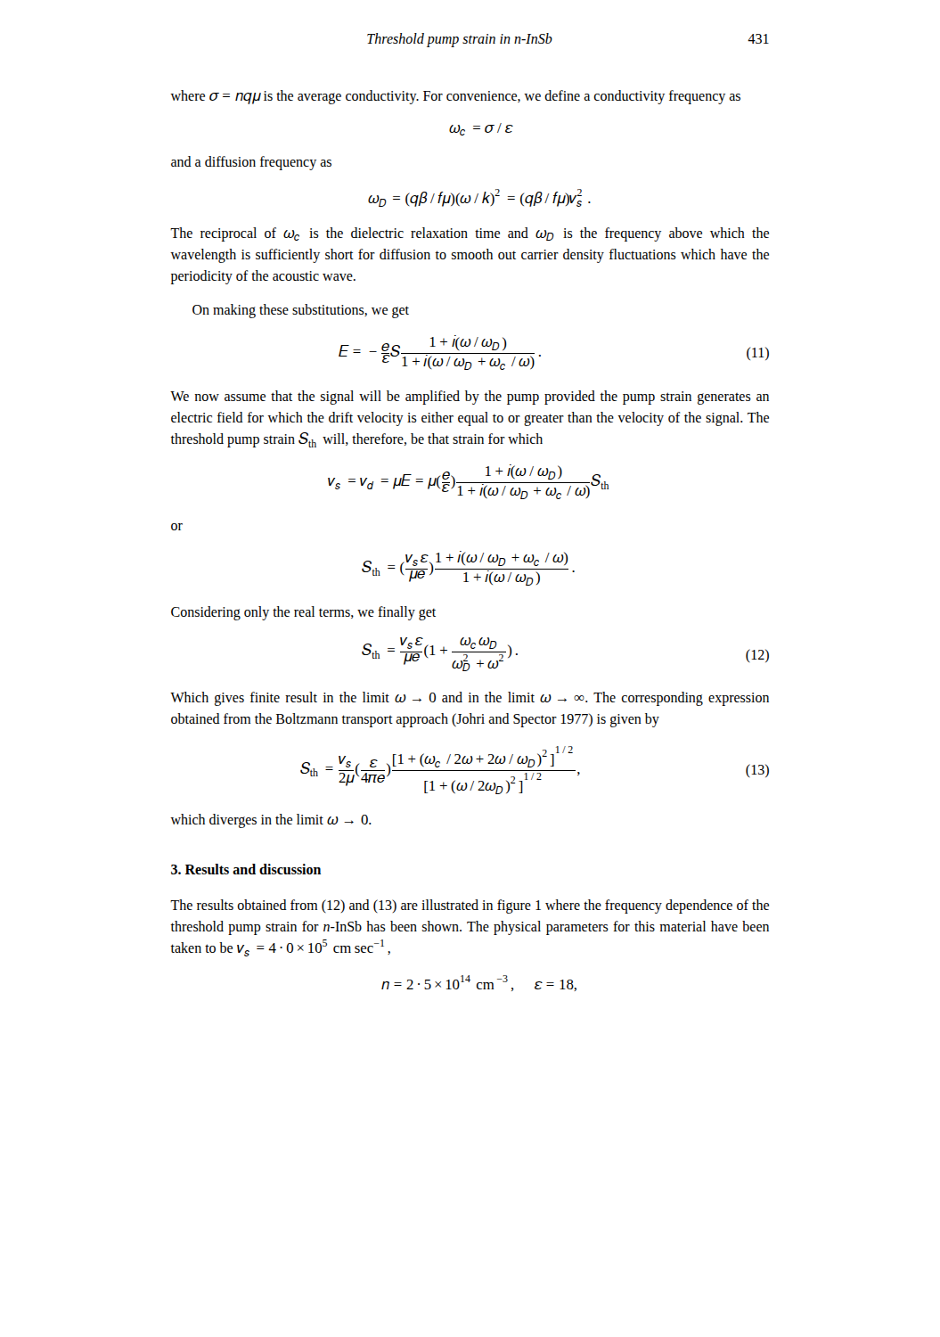Threshold pump strain in n-InSb 431
where σ=nqμ is the average conductivity. For convenience, we define a conductivity frequency as
ωc=σ/ε
and a diffusion frequency as
ωD = (qβ/fμ) (ω/k)2 = (qβ/fμ) vs2 .
The reciprocal of ωc is the dielectric relaxation time and ωD is the frequency above which the wavelength is sufficiently short for diffusion to smooth out carrier density fluctuations which have the periodicity of the acoustic wave.
On making these substitutions, we get
E=− eε S 1+i(ω/ωD) 1+i(ω/ωD+ωc/ω) .
(11)
We now assume that the signal will be amplified by the pump provided the pump strain generates an electric field for which the drift velocity is either equal to or greater than the velocity of the signal. The threshold pump strain Sth will, therefore, be that strain for which
vs=vd=μE= μ(eε) 1+i(ω/ωD) 1+i(ω/ωD+ωc/ω) Sth
or
Sth= (vsεμe) 1+i(ω/ωD+ωc/ω) 1+i(ω/ωD) .
Considering only the real terms, we finally get
Sth= vsεμe ( 1+ ωcωD ωD2+ω2 ) .
(12)
Which gives finite result in the limit ω→0 and in the limit ω→∞. The corresponding expression obtained from the Boltzmann transport approach (Johri and Spector 1977) is given by
Sth= vs2μ (ε4πe) [1+(ωc/2ω+2ω/ωD)2] 1/2 [1+(ω/2ωD)2] 1/2 ,
(13)
which diverges in the limit ω→0.
3. Results and discussion
The results obtained from (12) and (13) are illustrated in figure 1 where the frequency dependence of the threshold pump strain for n-InSb has been shown. The physical parameters for this material have been taken to be vs=4·0×105cmsec−1,
n=2·5×1014cm−3, ε=18,